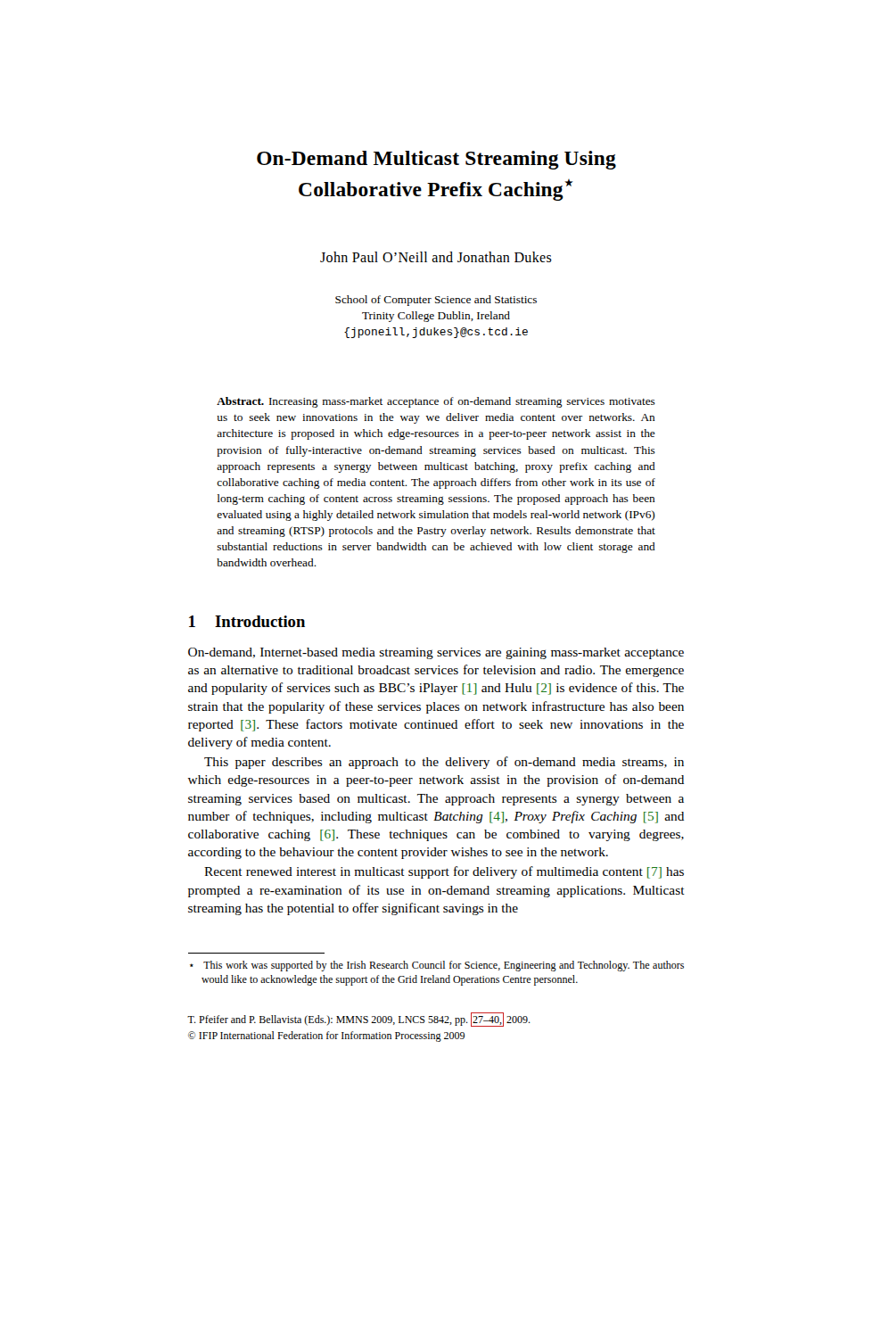On-Demand Multicast Streaming Using
Collaborative Prefix Caching⋆
John Paul O’Neill and Jonathan Dukes
School of Computer Science and Statistics
Trinity College Dublin, Ireland
{jponeill,jdukes}@cs.tcd.ie
Abstract. Increasing mass-market acceptance of on-demand streaming services motivates us to seek new innovations in the way we deliver media content over networks. An architecture is proposed in which edge-resources in a peer-to-peer network assist in the provision of fully-interactive on-demand streaming services based on multicast. This approach represents a synergy between multicast batching, proxy prefix caching and collaborative caching of media content. The approach differs from other work in its use of long-term caching of content across streaming sessions. The proposed approach has been evaluated using a highly detailed network simulation that models real-world network (IPv6) and streaming (RTSP) protocols and the Pastry overlay network. Results demonstrate that substantial reductions in server bandwidth can be achieved with low client storage and bandwidth overhead.
1 Introduction
On-demand, Internet-based media streaming services are gaining mass-market acceptance as an alternative to traditional broadcast services for television and radio. The emergence and popularity of services such as BBC’s iPlayer [1] and Hulu [2] is evidence of this. The strain that the popularity of these services places on network infrastructure has also been reported [3]. These factors motivate continued effort to seek new innovations in the delivery of media content.
This paper describes an approach to the delivery of on-demand media streams, in which edge-resources in a peer-to-peer network assist in the provision of on-demand streaming services based on multicast. The approach represents a synergy between a number of techniques, including multicast Batching [4], Proxy Prefix Caching [5] and collaborative caching [6]. These techniques can be combined to varying degrees, according to the behaviour the content provider wishes to see in the network.
Recent renewed interest in multicast support for delivery of multimedia content [7] has prompted a re-examination of its use in on-demand streaming applications. Multicast streaming has the potential to offer significant savings in the
⋆This work was supported by the Irish Research Council for Science, Engineering and Technology. The authors would like to acknowledge the support of the Grid Ireland Operations Centre personnel.
T. Pfeifer and P. Bellavista (Eds.): MMNS 2009, LNCS 5842, pp. 27–40, 2009.
© IFIP International Federation for Information Processing 2009